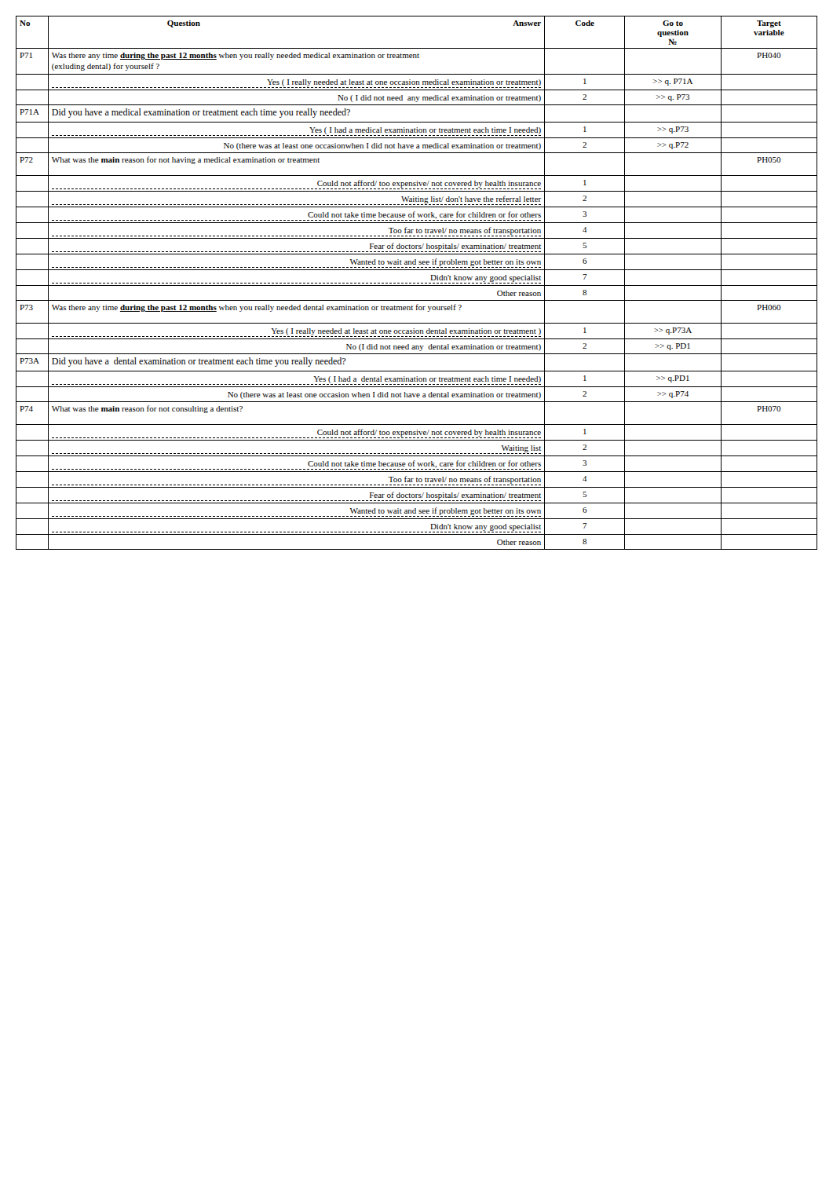| No | / Question / Answer / / --- / --- / | Code | Go to question № | Target variable |
| --- | --- | --- | --- | --- |
| P71 | Was there any time during the past 12 months when you really needed medical examination or treatment (exluding dental) for yourself ? | | | PH040 |
| | Yes ( I really needed at least at one occasion medical examination or treatment) | 1 | >> q. P71A | |
| | No ( I did not need any medical examination or treatment) | 2 | >> q. P73 | |
| P71A | Did you have a medical examination or treatment each time you really needed? | | | |
| | Yes ( I had a medical examination or treatment each time I needed) | 1 | >> q.P73 | |
| | No (there was at least one occasionwhen I did not have a medical examination or treatment) | 2 | >> q.P72 | |
| P72 | What was the main reason for not having a medical examination or treatment | | | PH050 |
| | Could not afford/ too expensive/ not covered by health insurance | 1 | | |
| | Waiting list/ don't have the referral letter | 2 | | |
| | Could not take time because of work, care for children or for others | 3 | | |
| | Too far to travel/ no means of transportation | 4 | | |
| | Fear of doctors/ hospitals/ examination/ treatment | 5 | | |
| | Wanted to wait and see if problem got better on its own | 6 | | |
| | Didn't know any good specialist | 7 | | |
| | Other reason | 8 | | |
| P73 | Was there any time during the past 12 months when you really needed dental examination or treatment for yourself ? | | | PH060 |
| | Yes ( I really needed at least at one occasion dental examination or treatment ) | 1 | >> q.P73A | |
| | No (I did not need any dental examination or treatment) | 2 | >> q. PD1 | |
| P73A | Did you have a dental examination or treatment each time you really needed? | | | |
| | Yes ( I had a dental examination or treatment each time I needed) | 1 | >> q.PD1 | |
| | No (there was at least one occasion when I did not have a dental examination or treatment) | 2 | >> q.P74 | |
| P74 | What was the main reason for not consulting a dentist? | | | PH070 |
| | Could not afford/ too expensive/ not covered by health insurance | 1 | | |
| | Waiting list | 2 | | |
| | Could not take time because of work, care for children or for others | 3 | | |
| | Too far to travel/ no means of transportation | 4 | | |
| | Fear of doctors/ hospitals/ examination/ treatment | 5 | | |
| | Wanted to wait and see if problem got better on its own | 6 | | |
| | Didn't know any good specialist | 7 | | |
| | Other reason | 8 | | |